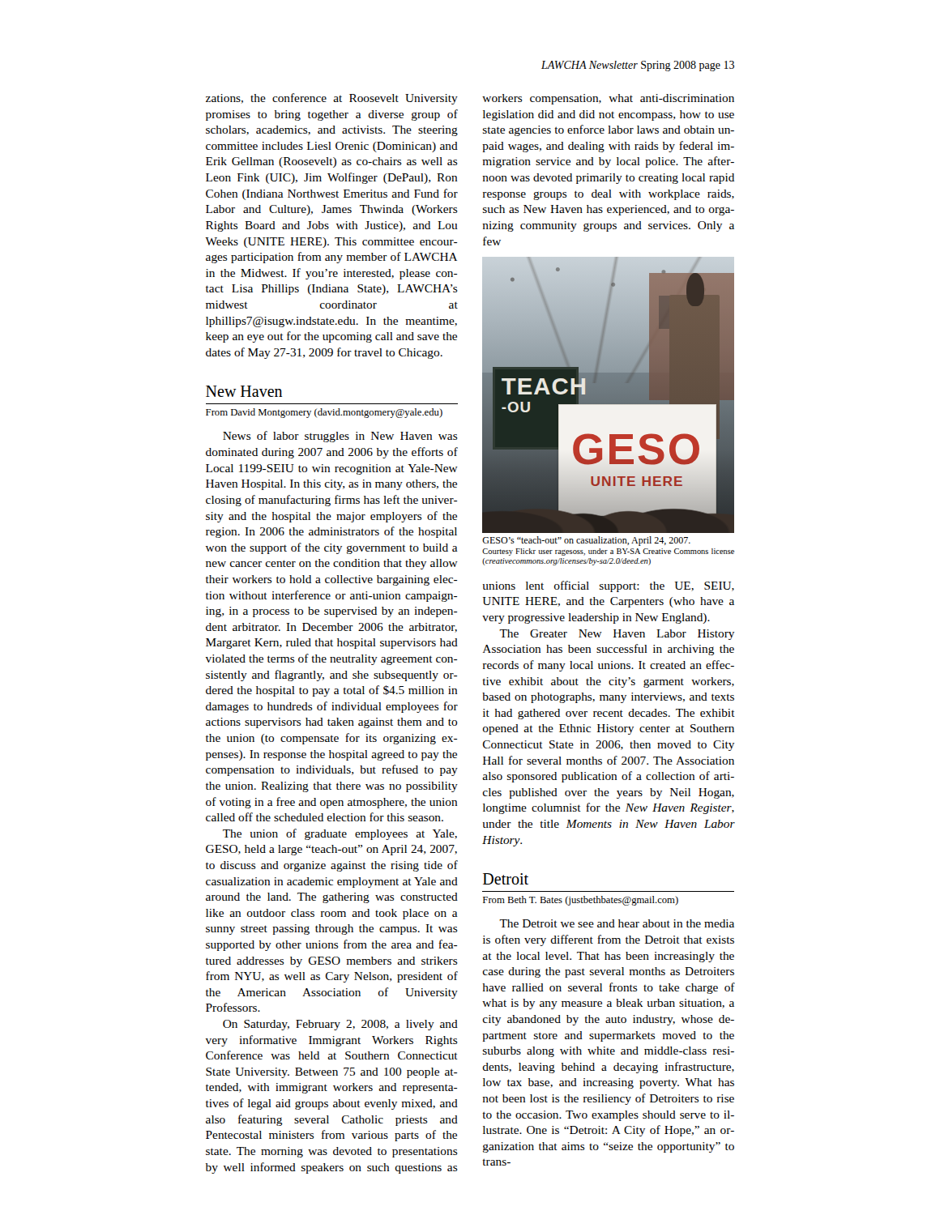LAWCHA Newsletter Spring 2008 page 13
zations, the conference at Roosevelt University promises to bring together a diverse group of scholars, academics, and activists. The steering committee includes Liesl Orenic (Dominican) and Erik Gellman (Roosevelt) as co-chairs as well as Leon Fink (UIC), Jim Wolfinger (DePaul), Ron Cohen (Indiana Northwest Emeritus and Fund for Labor and Culture), James Thwinda (Workers Rights Board and Jobs with Justice), and Lou Weeks (UNITE HERE). This committee encourages participation from any member of LAWCHA in the Midwest. If you’re interested, please contact Lisa Phillips (Indiana State), LAWCHA’s midwest coordinator at lphillips7@isugw.indstate.edu. In the meantime, keep an eye out for the upcoming call and save the dates of May 27-31, 2009 for travel to Chicago.
New Haven
From David Montgomery (david.montgomery@yale.edu)
News of labor struggles in New Haven was dominated during 2007 and 2006 by the efforts of Local 1199-SEIU to win recognition at Yale-New Haven Hospital. In this city, as in many others, the closing of manufacturing firms has left the university and the hospital the major employers of the region. In 2006 the administrators of the hospital won the support of the city government to build a new cancer center on the condition that they allow their workers to hold a collective bargaining election without interference or anti-union campaigning, in a process to be supervised by an independent arbitrator. In December 2006 the arbitrator, Margaret Kern, ruled that hospital supervisors had violated the terms of the neutrality agreement consistently and flagrantly, and she subsequently ordered the hospital to pay a total of $4.5 million in damages to hundreds of individual employees for actions supervisors had taken against them and to the union (to compensate for its organizing expenses). In response the hospital agreed to pay the compensation to individuals, but refused to pay the union. Realizing that there was no possibility of voting in a free and open atmosphere, the union called off the scheduled election for this season.
The union of graduate employees at Yale, GESO, held a large “teach-out” on April 24, 2007, to discuss and organize against the rising tide of casualization in academic employment at Yale and around the land. The gathering was constructed like an outdoor class room and took place on a sunny street passing through the campus. It was supported by other unions from the area and featured addresses by GESO members and strikers from NYU, as well as Cary Nelson, president of the American Association of University Professors.
On Saturday, February 2, 2008, a lively and very informative Immigrant Workers Rights Conference was held at Southern Connecticut State University. Between 75 and 100 people attended, with immigrant workers and representatives of legal aid groups about evenly mixed, and also featuring several Catholic priests and Pentecostal ministers from various parts of the state. The morning was devoted to presentations by well informed speakers on such questions as workers compensation, what anti-discrimination legislation did and did not encompass, how to use state agencies to enforce labor laws and obtain unpaid wages, and dealing with raids by federal immigration service and by local police. The afternoon was devoted primarily to creating local rapid response groups to deal with workplace raids, such as New Haven has experienced, and to organizing community groups and services. Only a few
TEACH-OU
GESO
UNITE HERE
GESO’s “teach-out” on casualization, April 24, 2007. Courtesy Flickr user ragesoss, under a BY-SA Creative Commons license (creativecommons.org/licenses/by-sa/2.0/deed.en)
unions lent official support: the UE, SEIU, UNITE HERE, and the Carpenters (who have a very progressive leadership in New England).
The Greater New Haven Labor History Association has been successful in archiving the records of many local unions. It created an effective exhibit about the city’s garment workers, based on photographs, many interviews, and texts it had gathered over recent decades. The exhibit opened at the Ethnic History center at Southern Connecticut State in 2006, then moved to City Hall for several months of 2007. The Association also sponsored publication of a collection of articles published over the years by Neil Hogan, longtime columnist for the New Haven Register, under the title Moments in New Haven Labor History.
Detroit
From Beth T. Bates (justbethbates@gmail.com)
The Detroit we see and hear about in the media is often very different from the Detroit that exists at the local level. That has been increasingly the case during the past several months as Detroiters have rallied on several fronts to take charge of what is by any measure a bleak urban situation, a city abandoned by the auto industry, whose department store and supermarkets moved to the suburbs along with white and middle-class residents, leaving behind a decaying infrastructure, low tax base, and increasing poverty. What has not been lost is the resiliency of Detroiters to rise to the occasion. Two examples should serve to illustrate. One is “Detroit: A City of Hope,” an organization that aims to “seize the opportunity” to trans-